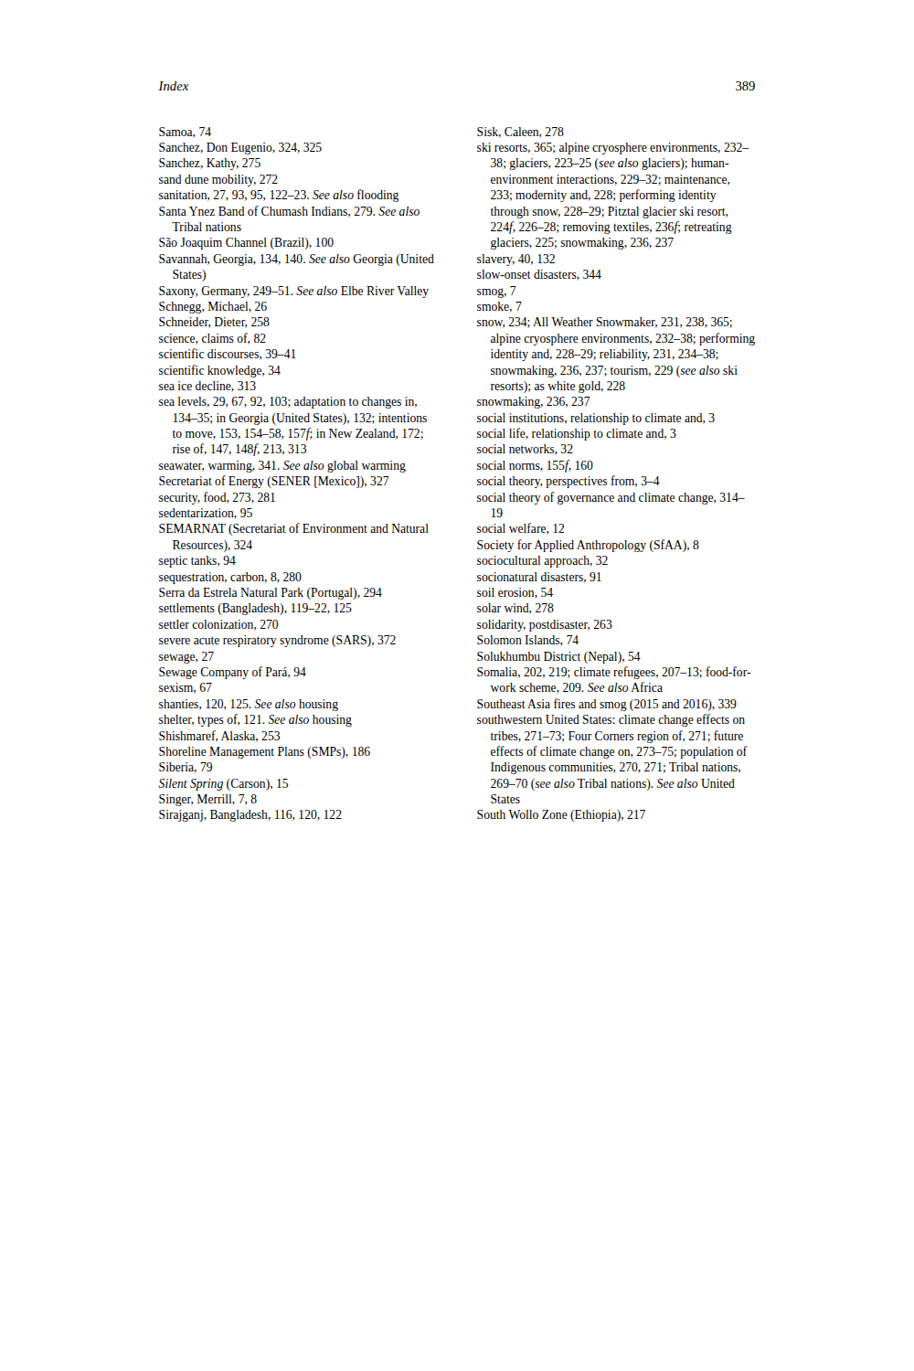Index 389
Samoa, 74
Sanchez, Don Eugenio, 324, 325
Sanchez, Kathy, 275
sand dune mobility, 272
sanitation, 27, 93, 95, 122–23. See also flooding
Santa Ynez Band of Chumash Indians, 279. See also Tribal nations
São Joaquim Channel (Brazil), 100
Savannah, Georgia, 134, 140. See also Georgia (United States)
Saxony, Germany, 249–51. See also Elbe River Valley
Schnegg, Michael, 26
Schneider, Dieter, 258
science, claims of, 82
scientific discourses, 39–41
scientific knowledge, 34
sea ice decline, 313
sea levels, 29, 67, 92, 103; adaptation to changes in, 134–35; in Georgia (United States), 132; intentions to move, 153, 154–58, 157f; in New Zealand, 172; rise of, 147, 148f, 213, 313
seawater, warming, 341. See also global warming
Secretariat of Energy (SENER [Mexico]), 327
security, food, 273, 281
sedentarization, 95
SEMARNAT (Secretariat of Environment and Natural Resources), 324
septic tanks, 94
sequestration, carbon, 8, 280
Serra da Estrela Natural Park (Portugal), 294
settlements (Bangladesh), 119–22, 125
settler colonization, 270
severe acute respiratory syndrome (SARS), 372
sewage, 27
Sewage Company of Pará, 94
sexism, 67
shanties, 120, 125. See also housing
shelter, types of, 121. See also housing
Shishmaref, Alaska, 253
Shoreline Management Plans (SMPs), 186
Siberia, 79
Silent Spring (Carson), 15
Singer, Merrill, 7, 8
Sirajganj, Bangladesh, 116, 120, 122
Sisk, Caleen, 278
ski resorts, 365; alpine cryosphere environments, 232–38; glaciers, 223–25 (see also glaciers); human-environment interactions, 229–32; maintenance, 233; modernity and, 228; performing identity through snow, 228–29; Pitztal glacier ski resort, 224f, 226–28; removing textiles, 236f; retreating glaciers, 225; snowmaking, 236, 237
slavery, 40, 132
slow-onset disasters, 344
smog, 7
smoke, 7
snow, 234; All Weather Snowmaker, 231, 238, 365; alpine cryosphere environments, 232–38; performing identity and, 228–29; reliability, 231, 234–38; snowmaking, 236, 237; tourism, 229 (see also ski resorts); as white gold, 228
snowmaking, 236, 237
social institutions, relationship to climate and, 3
social life, relationship to climate and, 3
social networks, 32
social norms, 155f, 160
social theory, perspectives from, 3–4
social theory of governance and climate change, 314–19
social welfare, 12
Society for Applied Anthropology (SfAA), 8
sociocultural approach, 32
socionatural disasters, 91
soil erosion, 54
solar wind, 278
solidarity, postdisaster, 263
Solomon Islands, 74
Solukhumbu District (Nepal), 54
Somalia, 202, 219; climate refugees, 207–13; food-for-work scheme, 209. See also Africa
Southeast Asia fires and smog (2015 and 2016), 339
southwestern United States: climate change effects on tribes, 271–73; Four Corners region of, 271; future effects of climate change on, 273–75; population of Indigenous communities, 270, 271; Tribal nations, 269–70 (see also Tribal nations). See also United States
South Wollo Zone (Ethiopia), 217